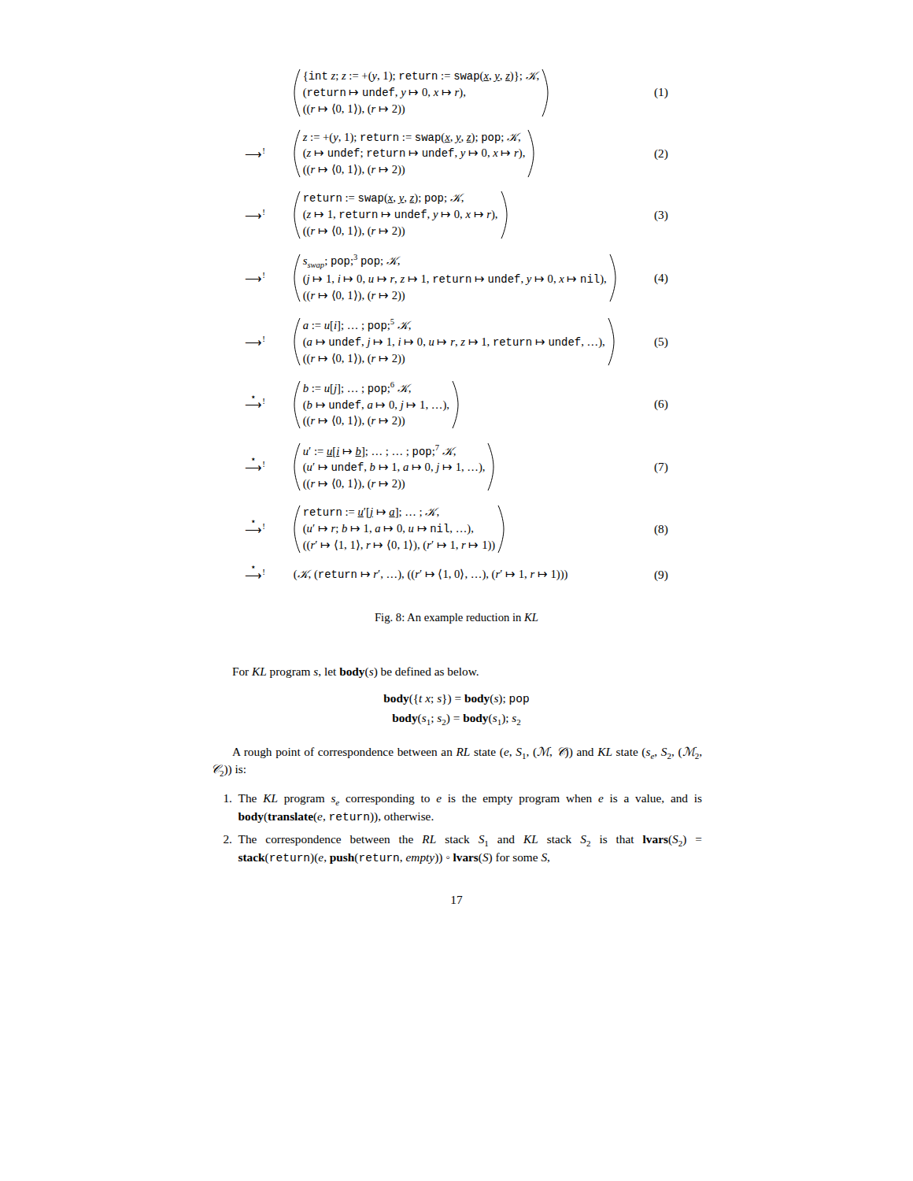{int z; z := +(y, 1); return := swap(x, y, z)}; 𝒦,
(return ↦ undef, y ↦ 0, x ↦ r),
((r ↦ ⟨0, 1⟩), (r ↦ 2))
(1)
⟶!
z := +(y, 1); return := swap(x, y, z); pop; 𝒦,
(z ↦ undef; return ↦ undef, y ↦ 0, x ↦ r),
((r ↦ ⟨0, 1⟩), (r ↦ 2))
(2)
⟶!
return := swap(x, y, z); pop; 𝒦,
(z ↦ 1, return ↦ undef, y ↦ 0, x ↦ r),
((r ↦ ⟨0, 1⟩), (r ↦ 2))
(3)
⟶!
sswap; pop;3 pop; 𝒦,
(j ↦ 1, i ↦ 0, u ↦ r, z ↦ 1, return ↦ undef, y ↦ 0, x ↦ nil),
((r ↦ ⟨0, 1⟩), (r ↦ 2))
(4)
⟶!
a := u[i]; … ; pop;5 𝒦,
(a ↦ undef, j ↦ 1, i ↦ 0, u ↦ r, z ↦ 1, return ↦ undef, …),
((r ↦ ⟨0, 1⟩), (r ↦ 2))
(5)
⟶⋆!
b := u[j]; … ; pop;6 𝒦,
(b ↦ undef, a ↦ 0, j ↦ 1, …),
((r ↦ ⟨0, 1⟩), (r ↦ 2))
(6)
⟶⋆!
u′ := u[i ↦ b]; … ; … ; pop;7 𝒦,
(u′ ↦ undef, b ↦ 1, a ↦ 0, j ↦ 1, …),
((r ↦ ⟨0, 1⟩), (r ↦ 2))
(7)
⟶⋆!
return := u′[j ↦ a]; … ; 𝒦,
(u′ ↦ r; b ↦ 1, a ↦ 0, u ↦ nil, …),
((r′ ↦ ⟨1, 1⟩, r ↦ ⟨0, 1⟩), (r′ ↦ 1, r ↦ 1))
(8)
⟶⋆!
(𝒦, (return ↦ r′, …), ((r′ ↦ ⟨1, 0⟩, …), (r′ ↦ 1, r ↦ 1)))
(9)
Fig. 8: An example reduction in KL
For KL program s, let body(s) be defined as below.
body({t x; s}) = body(s); pop
body(s1; s2) = body(s1); s2
A rough point of correspondence between an RL state (e, S1, (ℳ, 𝒞)) and KL state (se, S2, (ℳ2, 𝒞2)) is:
The KL program se corresponding to e is the empty program when e is a value, and is body(translate(e, return)), otherwise.
The correspondence between the RL stack S1 and KL stack S2 is that lvars(S2) = stack(return)(e, push(return, empty)) ◦ lvars(S) for some S,
17